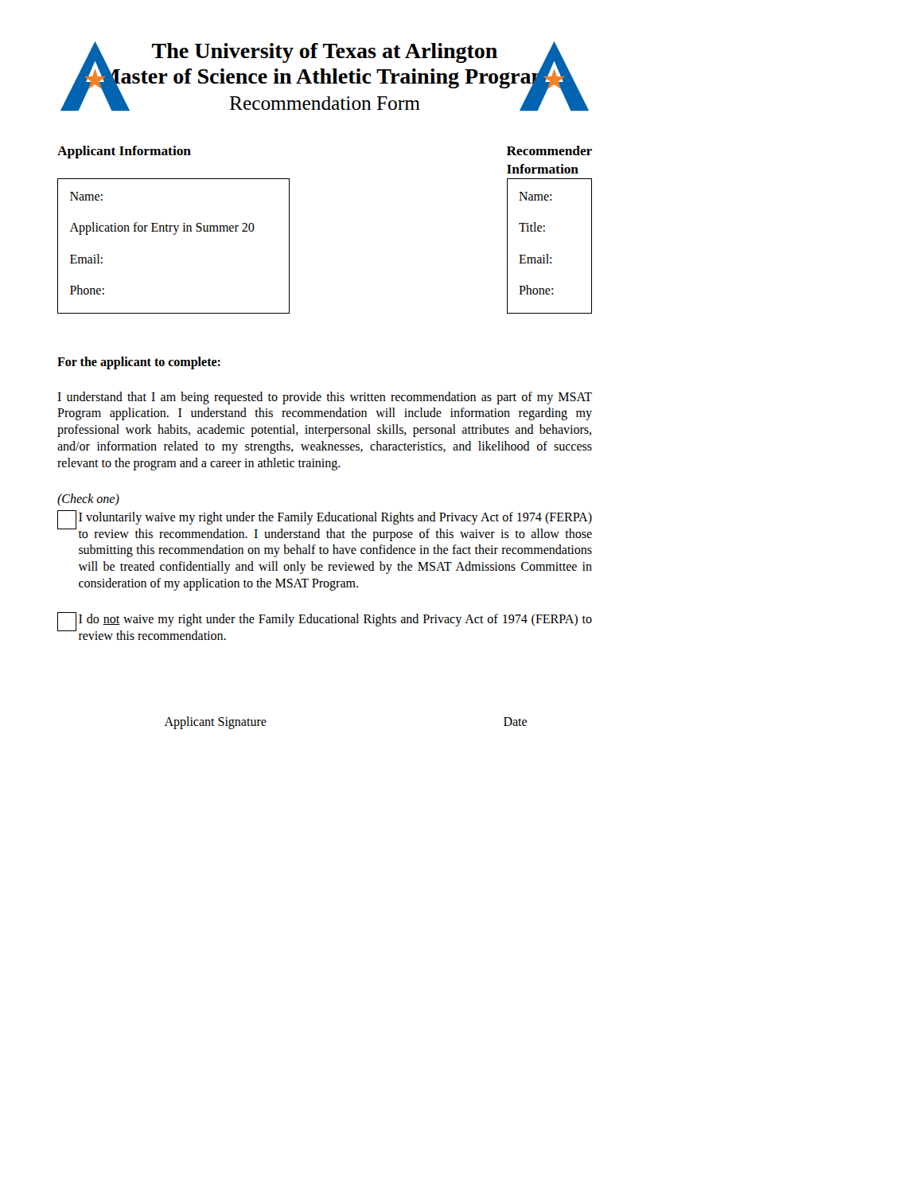The University of Texas at Arlington
Master of Science in Athletic Training Program
Recommendation Form
| Applicant Information | | Recommender Information |
| Name: Application for Entry in Summer 20 Email: Phone: | | Name: Title: Email: Phone: |
For the applicant to complete:
I understand that I am being requested to provide this written recommendation as part of my MSAT Program application. I understand this recommendation will include information regarding my professional work habits, academic potential, interpersonal skills, personal attributes and behaviors, and/or information related to my strengths, weaknesses, characteristics, and likelihood of success relevant to the program and a career in athletic training.
(Check one)
I voluntarily waive my right under the Family Educational Rights and Privacy Act of 1974 (FERPA) to review this recommendation. I understand that the purpose of this waiver is to allow those submitting this recommendation on my behalf to have confidence in the fact their recommendations will be treated confidentially and will only be reviewed by the MSAT Admissions Committee in consideration of my application to the MSAT Program.
I do not waive my right under the Family Educational Rights and Privacy Act of 1974 (FERPA) to review this recommendation.
Applicant Signature Date